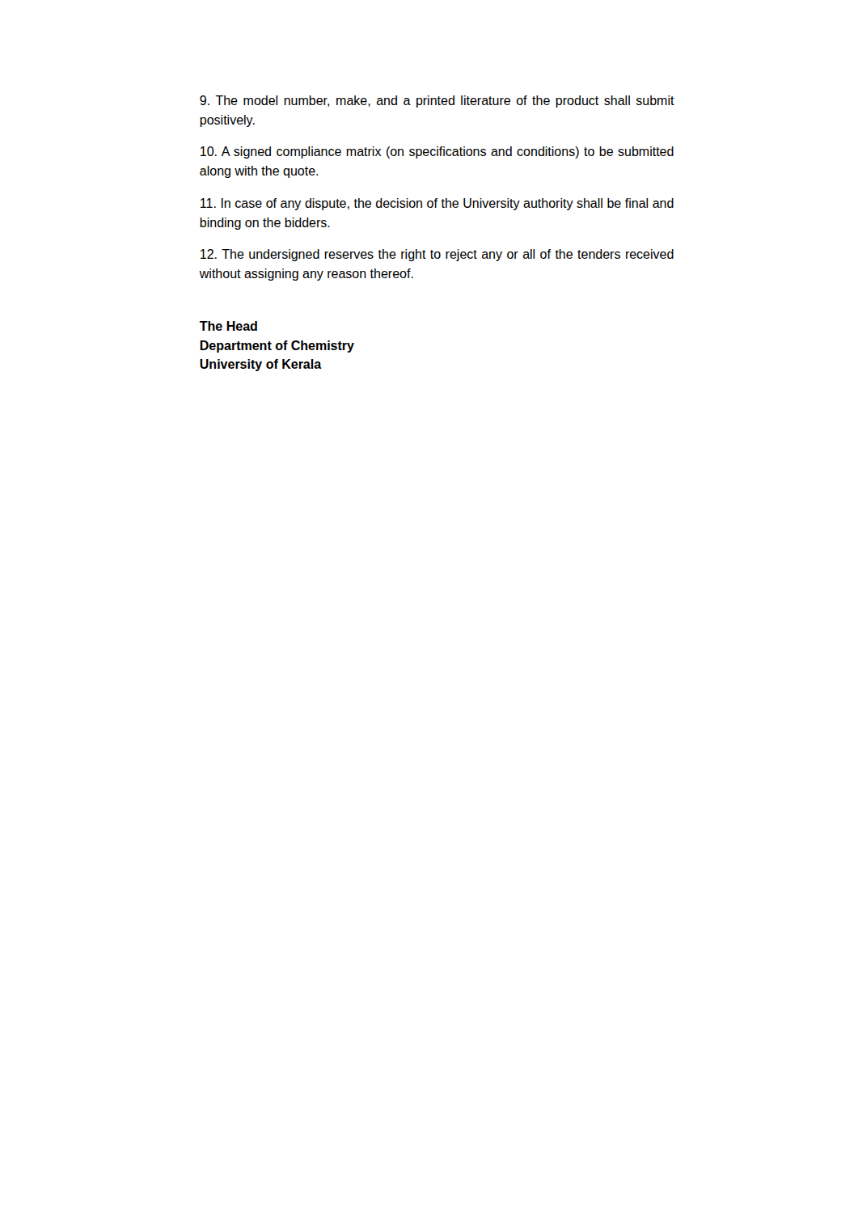9. The model number, make, and a printed literature of the product shall submit positively.
10. A signed compliance matrix (on specifications and conditions) to be submitted along with the quote.
11. In case of any dispute, the decision of the University authority shall be final and binding on the bidders.
12. The undersigned reserves the right to reject any or all of the tenders received without assigning any reason thereof.
The Head
Department of Chemistry
University of Kerala